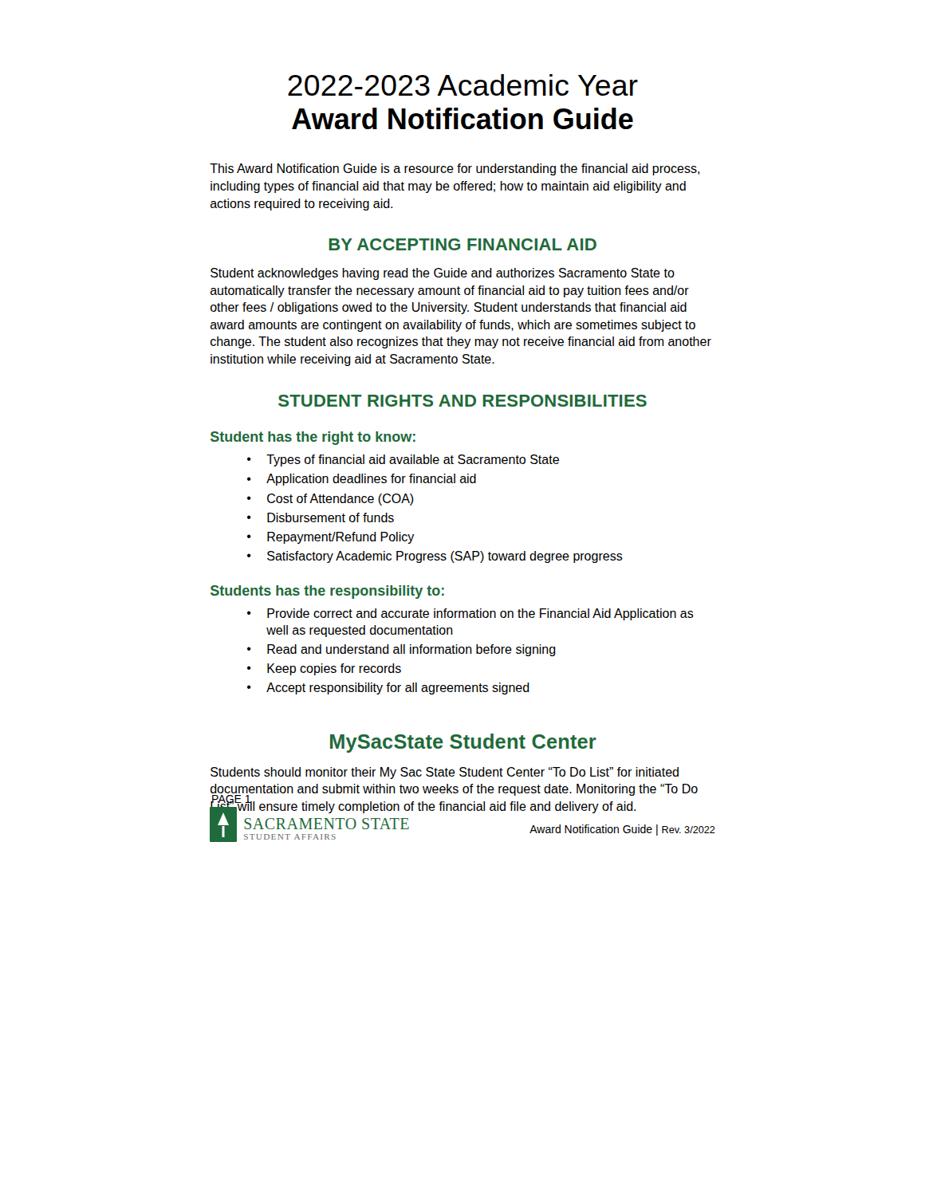2022-2023 Academic Year Award Notification Guide
This Award Notification Guide is a resource for understanding the financial aid process, including types of financial aid that may be offered; how to maintain aid eligibility and actions required to receiving aid.
BY ACCEPTING FINANCIAL AID
Student acknowledges having read the Guide and authorizes Sacramento State to automatically transfer the necessary amount of financial aid to pay tuition fees and/or other fees / obligations owed to the University. Student understands that financial aid award amounts are contingent on availability of funds, which are sometimes subject to change. The student also recognizes that they may not receive financial aid from another institution while receiving aid at Sacramento State.
STUDENT RIGHTS AND RESPONSIBILITIES
Student has the right to know:
Types of financial aid available at Sacramento State
Application deadlines for financial aid
Cost of Attendance (COA)
Disbursement of funds
Repayment/Refund Policy
Satisfactory Academic Progress (SAP) toward degree progress
Students has the responsibility to:
Provide correct and accurate information on the Financial Aid Application as well as requested documentation
Read and understand all information before signing
Keep copies for records
Accept responsibility for all agreements signed
MySacState Student Center
Students should monitor their My Sac State Student Center “To Do List” for initiated documentation and submit within two weeks of the request date. Monitoring the “To Do List” will ensure timely completion of the financial aid file and delivery of aid.
PAGE 1
SACRAMENTO STATE
STUDENT AFFAIRS
Award Notification Guide | Rev. 3/2022